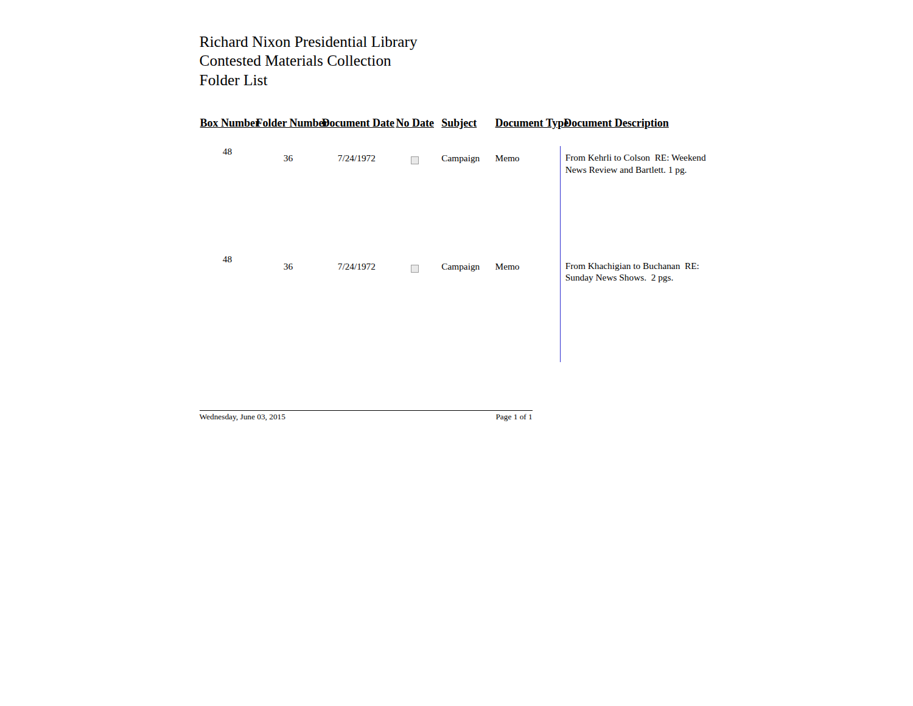Richard Nixon Presidential Library
Contested Materials Collection
Folder List
| Box Number | Folder Number | Document Date | No Date | Subject | Document Type | Document Description |
| --- | --- | --- | --- | --- | --- | --- |
| 48 | 36 | 7/24/1972 | | Campaign | Memo | From Kehrli to Colson RE: Weekend News Review and Bartlett. 1 pg. |
| 48 | 36 | 7/24/1972 | | Campaign | Memo | From Khachigian to Buchanan RE: Sunday News Shows. 2 pgs. |
Wednesday, June 03, 2015 Page 1 of 1